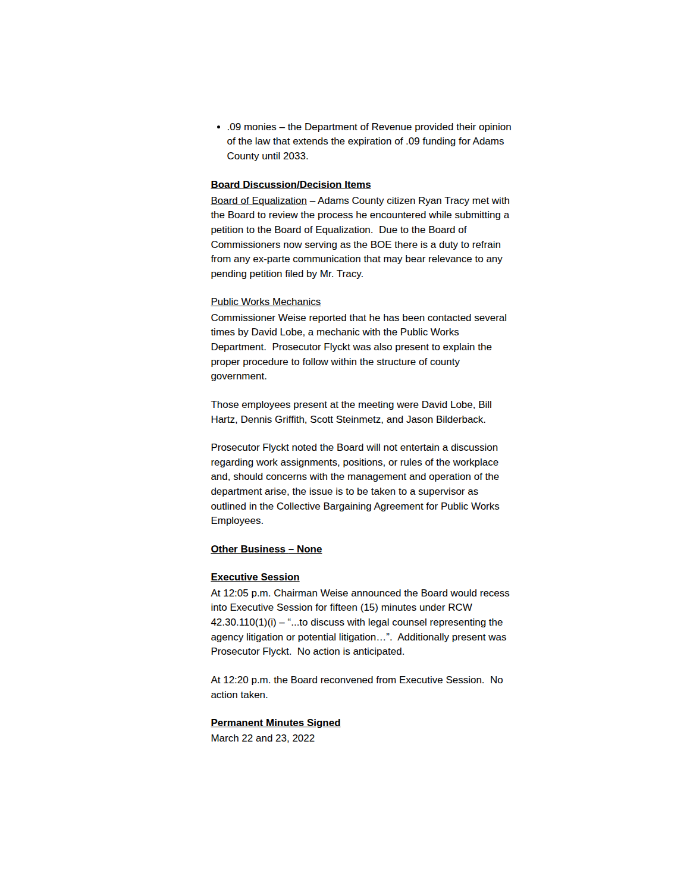.09 monies – the Department of Revenue provided their opinion of the law that extends the expiration of .09 funding for Adams County until 2033.
Board Discussion/Decision Items
Board of Equalization – Adams County citizen Ryan Tracy met with the Board to review the process he encountered while submitting a petition to the Board of Equalization. Due to the Board of Commissioners now serving as the BOE there is a duty to refrain from any ex-parte communication that may bear relevance to any pending petition filed by Mr. Tracy.
Public Works Mechanics
Commissioner Weise reported that he has been contacted several times by David Lobe, a mechanic with the Public Works Department. Prosecutor Flyckt was also present to explain the proper procedure to follow within the structure of county government.
Those employees present at the meeting were David Lobe, Bill Hartz, Dennis Griffith, Scott Steinmetz, and Jason Bilderback.
Prosecutor Flyckt noted the Board will not entertain a discussion regarding work assignments, positions, or rules of the workplace and, should concerns with the management and operation of the department arise, the issue is to be taken to a supervisor as outlined in the Collective Bargaining Agreement for Public Works Employees.
Other Business – None
Executive Session
At 12:05 p.m. Chairman Weise announced the Board would recess into Executive Session for fifteen (15) minutes under RCW 42.30.110(1)(i) – “...to discuss with legal counsel representing the agency litigation or potential litigation…”. Additionally present was Prosecutor Flyckt. No action is anticipated.
At 12:20 p.m. the Board reconvened from Executive Session. No action taken.
Permanent Minutes Signed
March 22 and 23, 2022